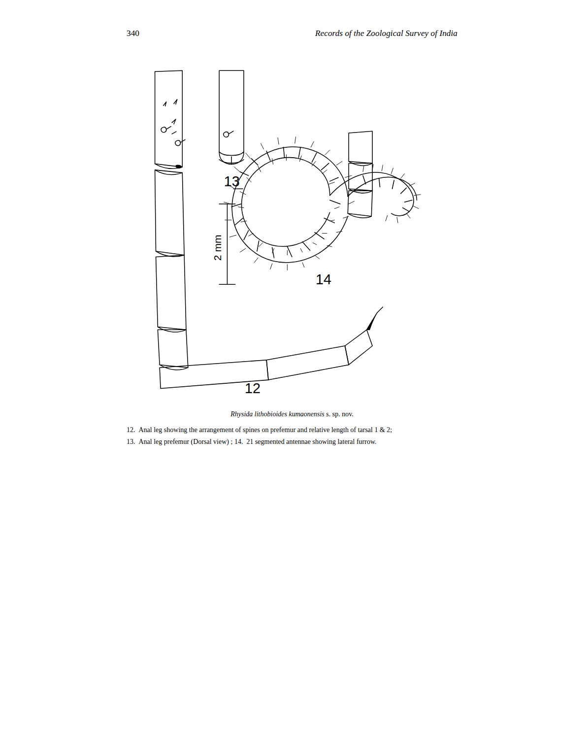340 Records of the Zoological Survey of India
12 13 2 mm 14
Rhysida lithobioides kumaonensis s. sp. nov.
12. Anal leg showing the arrangement of spines on prefemur and relative length of tarsal 1 & 2;
13. Anal leg prefemur (Dorsal view) ; 14. 21 segmented antennae showing lateral furrow.